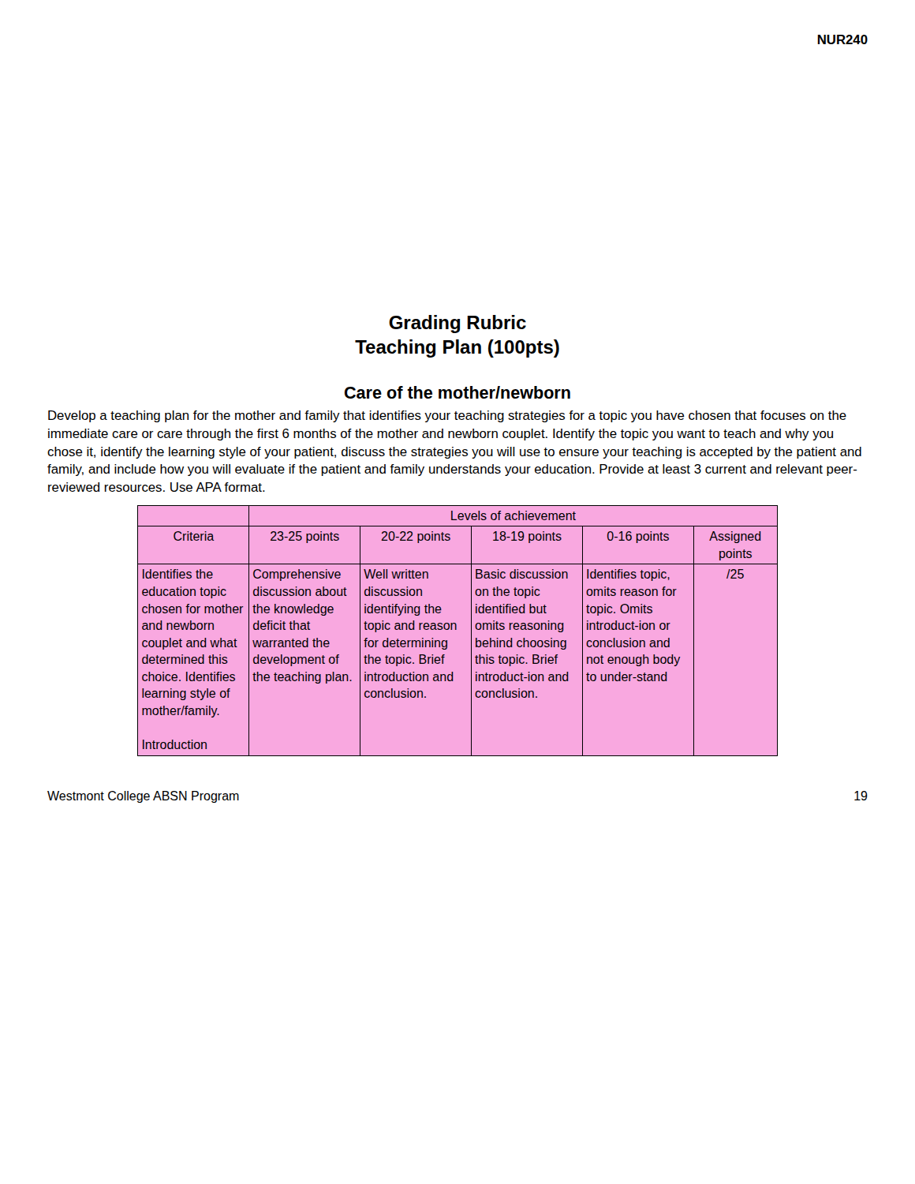NUR240
Grading Rubric
Teaching Plan (100pts)
Care of the mother/newborn
Develop a teaching plan for the mother and family that identifies your teaching strategies for a topic you have chosen that focuses on the immediate care or care through the first 6 months of the mother and newborn couplet. Identify the topic you want to teach and why you chose it, identify the learning style of your patient, discuss the strategies you will use to ensure your teaching is accepted by the patient and family, and include how you will evaluate if the patient and family understands your education. Provide at least 3 current and relevant peer-reviewed resources. Use APA format.
| | Levels of achievement |
| Criteria | 23-25 points | 20-22 points | 18-19 points | 0-16 points | Assigned points |
| Identifies the education topic chosen for mother and newborn couplet and what determined this choice. Identifies learning style of mother/family. Introduction | Comprehensive discussion about the knowledge deficit that warranted the development of the teaching plan. | Well written discussion identifying the topic and reason for determining the topic. Brief introduction and conclusion. | Basic discussion on the topic identified but omits reasoning behind choosing this topic. Brief introduct-ion and conclusion. | Identifies topic, omits reason for topic. Omits introduct-ion or conclusion and not enough body to under-stand | /25 |
Westmont College ABSN Program 19